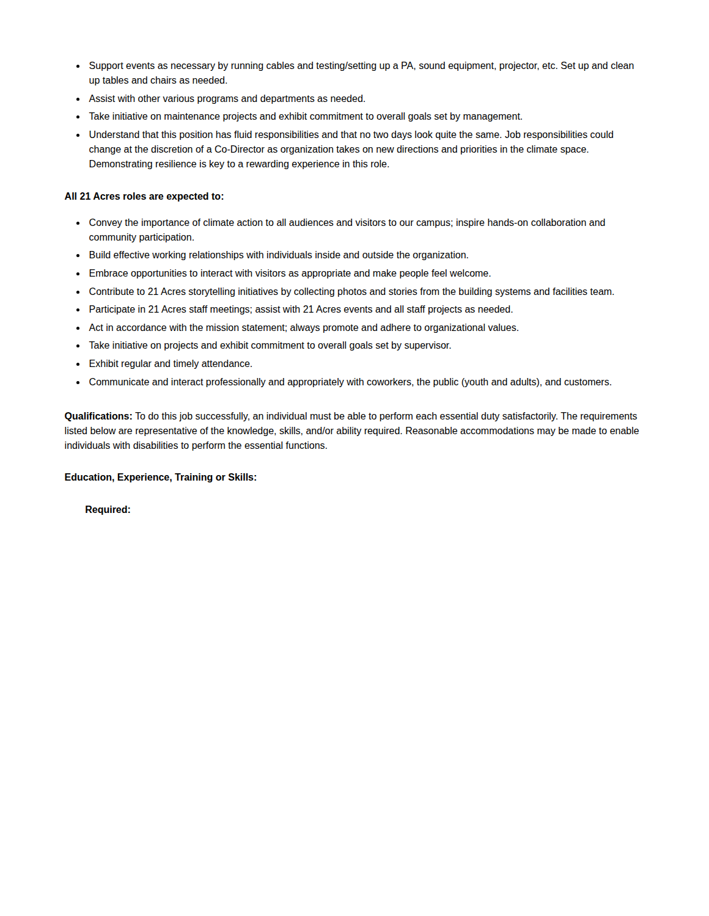Support events as necessary by running cables and testing/setting up a PA, sound equipment, projector, etc. Set up and clean up tables and chairs as needed.
Assist with other various programs and departments as needed.
Take initiative on maintenance projects and exhibit commitment to overall goals set by management.
Understand that this position has fluid responsibilities and that no two days look quite the same. Job responsibilities could change at the discretion of a Co-Director as organization takes on new directions and priorities in the climate space. Demonstrating resilience is key to a rewarding experience in this role.
All 21 Acres roles are expected to:
Convey the importance of climate action to all audiences and visitors to our campus; inspire hands-on collaboration and community participation.
Build effective working relationships with individuals inside and outside the organization.
Embrace opportunities to interact with visitors as appropriate and make people feel welcome.
Contribute to 21 Acres storytelling initiatives by collecting photos and stories from the building systems and facilities team.
Participate in 21 Acres staff meetings; assist with 21 Acres events and all staff projects as needed.
Act in accordance with the mission statement; always promote and adhere to organizational values.
Take initiative on projects and exhibit commitment to overall goals set by supervisor.
Exhibit regular and timely attendance.
Communicate and interact professionally and appropriately with coworkers, the public (youth and adults), and customers.
Qualifications: To do this job successfully, an individual must be able to perform each essential duty satisfactorily. The requirements listed below are representative of the knowledge, skills, and/or ability required. Reasonable accommodations may be made to enable individuals with disabilities to perform the essential functions.
Education, Experience, Training or Skills:
Required: